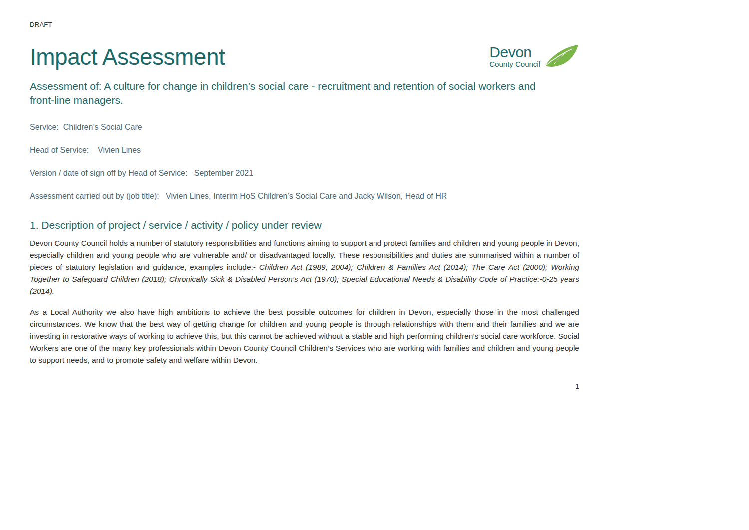DRAFT
Impact Assessment
Devon
County Council
Assessment of: A culture for change in children’s social care - recruitment and retention of social workers and front-line managers.
Service: Children’s Social Care
Head of Service: Vivien Lines
Version / date of sign off by Head of Service: September 2021
Assessment carried out by (job title): Vivien Lines, Interim HoS Children’s Social Care and Jacky Wilson, Head of HR
1. Description of project / service / activity / policy under review
Devon County Council holds a number of statutory responsibilities and functions aiming to support and protect families and children and young people in Devon, especially children and young people who are vulnerable and/ or disadvantaged locally. These responsibilities and duties are summarised within a number of pieces of statutory legislation and guidance, examples include:- Children Act (1989, 2004); Children & Families Act (2014); The Care Act (2000); Working Together to Safeguard Children (2018); Chronically Sick & Disabled Person’s Act (1970); Special Educational Needs & Disability Code of Practice:-0-25 years (2014).
As a Local Authority we also have high ambitions to achieve the best possible outcomes for children in Devon, especially those in the most challenged circumstances. We know that the best way of getting change for children and young people is through relationships with them and their families and we are investing in restorative ways of working to achieve this, but this cannot be achieved without a stable and high performing children’s social care workforce. Social Workers are one of the many key professionals within Devon County Council Children’s Services who are working with families and children and young people to support needs, and to promote safety and welfare within Devon.
1